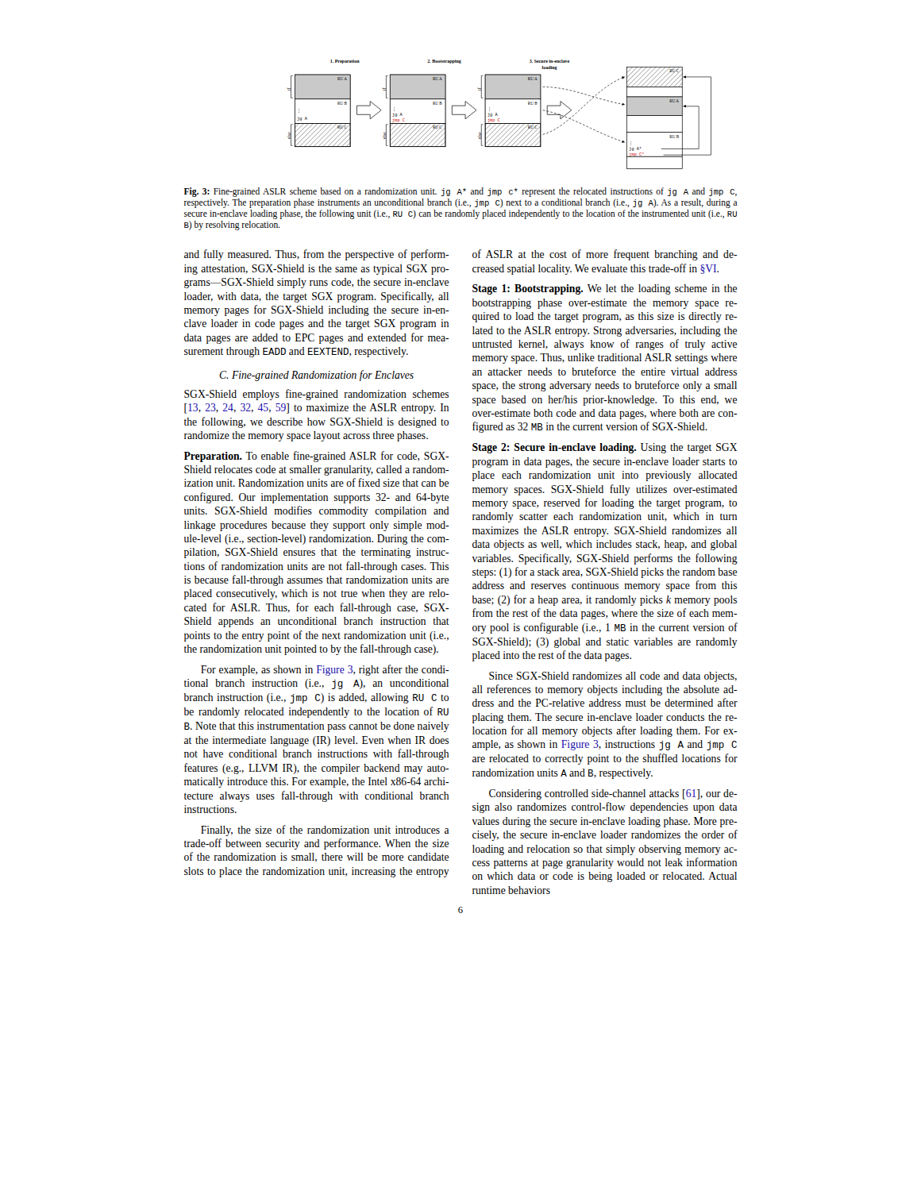1. Preparation 2. Bootstrapping 3. Secure in-enclave loading RU A RU B ⋮ jg A RU C if else RU A RU B ⋮ jg A jmp C RU C if else RU A RU B ⋮ jg A jmp C RU C if else RU C RU A RU B ⋮ jg A* jmp C*
Fig. 3: Fine-grained ASLR scheme based on a randomization unit. jg A* and jmp c* represent the relocated instructions of jg A and jmp C, respectively. The preparation phase instruments an unconditional branch (i.e., jmp C) next to a conditional branch (i.e., jg A). As a result, during a secure in-enclave loading phase, the following unit (i.e., RU C) can be randomly placed independently to the location of the instrumented unit (i.e., RU B) by resolving relocation.
and fully measured. Thus, from the perspective of performing attestation, SGX-Shield is the same as typical SGX programs—SGX-Shield simply runs code, the secure in-enclave loader, with data, the target SGX program. Specifically, all memory pages for SGX-Shield including the secure in-enclave loader in code pages and the target SGX program in data pages are added to EPC pages and extended for measurement through EADD and EEXTEND, respectively.
C. Fine-grained Randomization for Enclaves
SGX-Shield employs fine-grained randomization schemes [13, 23, 24, 32, 45, 59] to maximize the ASLR entropy. In the following, we describe how SGX-Shield is designed to randomize the memory space layout across three phases.
Preparation. To enable fine-grained ASLR for code, SGX-Shield relocates code at smaller granularity, called a randomization unit. Randomization units are of fixed size that can be configured. Our implementation supports 32- and 64-byte units. SGX-Shield modifies commodity compilation and linkage procedures because they support only simple module-level (i.e., section-level) randomization. During the compilation, SGX-Shield ensures that the terminating instructions of randomization units are not fall-through cases. This is because fall-through assumes that randomization units are placed consecutively, which is not true when they are relocated for ASLR. Thus, for each fall-through case, SGX-Shield appends an unconditional branch instruction that points to the entry point of the next randomization unit (i.e., the randomization unit pointed to by the fall-through case).
For example, as shown in Figure 3, right after the conditional branch instruction (i.e., jg A), an unconditional branch instruction (i.e., jmp C) is added, allowing RU C to be randomly relocated independently to the location of RU B. Note that this instrumentation pass cannot be done naively at the intermediate language (IR) level. Even when IR does not have conditional branch instructions with fall-through features (e.g., LLVM IR), the compiler backend may automatically introduce this. For example, the Intel x86-64 architecture always uses fall-through with conditional branch instructions.
Finally, the size of the randomization unit introduces a trade-off between security and performance. When the size of the randomization is small, there will be more candidate slots to place the randomization unit, increasing the entropy of ASLR at the cost of more frequent branching and decreased spatial locality. We evaluate this trade-off in §VI.
Stage 1: Bootstrapping. We let the loading scheme in the bootstrapping phase over-estimate the memory space required to load the target program, as this size is directly related to the ASLR entropy. Strong adversaries, including the untrusted kernel, always know of ranges of truly active memory space. Thus, unlike traditional ASLR settings where an attacker needs to bruteforce the entire virtual address space, the strong adversary needs to bruteforce only a small space based on her/his prior-knowledge. To this end, we over-estimate both code and data pages, where both are configured as 32 MB in the current version of SGX-Shield.
Stage 2: Secure in-enclave loading. Using the target SGX program in data pages, the secure in-enclave loader starts to place each randomization unit into previously allocated memory spaces. SGX-Shield fully utilizes over-estimated memory space, reserved for loading the target program, to randomly scatter each randomization unit, which in turn maximizes the ASLR entropy. SGX-Shield randomizes all data objects as well, which includes stack, heap, and global variables. Specifically, SGX-Shield performs the following steps: (1) for a stack area, SGX-Shield picks the random base address and reserves continuous memory space from this base; (2) for a heap area, it randomly picks k memory pools from the rest of the data pages, where the size of each memory pool is configurable (i.e., 1 MB in the current version of SGX-Shield); (3) global and static variables are randomly placed into the rest of the data pages.
Since SGX-Shield randomizes all code and data objects, all references to memory objects including the absolute address and the PC-relative address must be determined after placing them. The secure in-enclave loader conducts the relocation for all memory objects after loading them. For example, as shown in Figure 3, instructions jg A and jmp C are relocated to correctly point to the shuffled locations for randomization units A and B, respectively.
Considering controlled side-channel attacks [61], our design also randomizes control-flow dependencies upon data values during the secure in-enclave loading phase. More precisely, the secure in-enclave loader randomizes the order of loading and relocation so that simply observing memory access patterns at page granularity would not leak information on which data or code is being loaded or relocated. Actual runtime behaviors
6